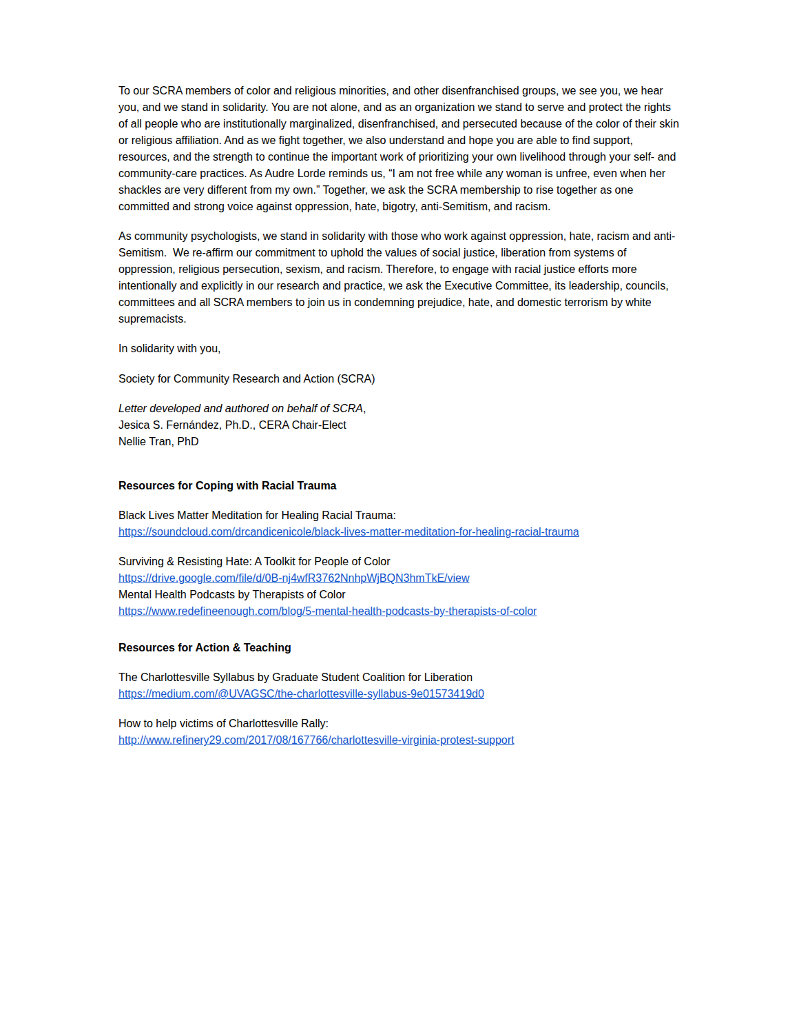To our SCRA members of color and religious minorities, and other disenfranchised groups, we see you, we hear you, and we stand in solidarity. You are not alone, and as an organization we stand to serve and protect the rights of all people who are institutionally marginalized, disenfranchised, and persecuted because of the color of their skin or religious affiliation. And as we fight together, we also understand and hope you are able to find support, resources, and the strength to continue the important work of prioritizing your own livelihood through your self- and community-care practices. As Audre Lorde reminds us, “I am not free while any woman is unfree, even when her shackles are very different from my own.” Together, we ask the SCRA membership to rise together as one committed and strong voice against oppression, hate, bigotry, anti-Semitism, and racism.
As community psychologists, we stand in solidarity with those who work against oppression, hate, racism and anti-Semitism. We re-affirm our commitment to uphold the values of social justice, liberation from systems of oppression, religious persecution, sexism, and racism. Therefore, to engage with racial justice efforts more intentionally and explicitly in our research and practice, we ask the Executive Committee, its leadership, councils, committees and all SCRA members to join us in condemning prejudice, hate, and domestic terrorism by white supremacists.
In solidarity with you,
Society for Community Research and Action (SCRA)
Letter developed and authored on behalf of SCRA,
Jesica S. Fernández, Ph.D., CERA Chair-Elect
Nellie Tran, PhD
Resources for Coping with Racial Trauma
Black Lives Matter Meditation for Healing Racial Trauma: https://soundcloud.com/drcandicenicole/black-lives-matter-meditation-for-healing-racial-trauma
Surviving & Resisting Hate: A Toolkit for People of Color https://drive.google.com/file/d/0B-nj4wfR3762NnhpWjBQN3hmTkE/view Mental Health Podcasts by Therapists of Color https://www.redefineenough.com/blog/5-mental-health-podcasts-by-therapists-of-color
Resources for Action & Teaching
The Charlottesville Syllabus by Graduate Student Coalition for Liberation https://medium.com/@UVAGSC/the-charlottesville-syllabus-9e01573419d0
How to help victims of Charlottesville Rally: http://www.refinery29.com/2017/08/167766/charlottesville-virginia-protest-support